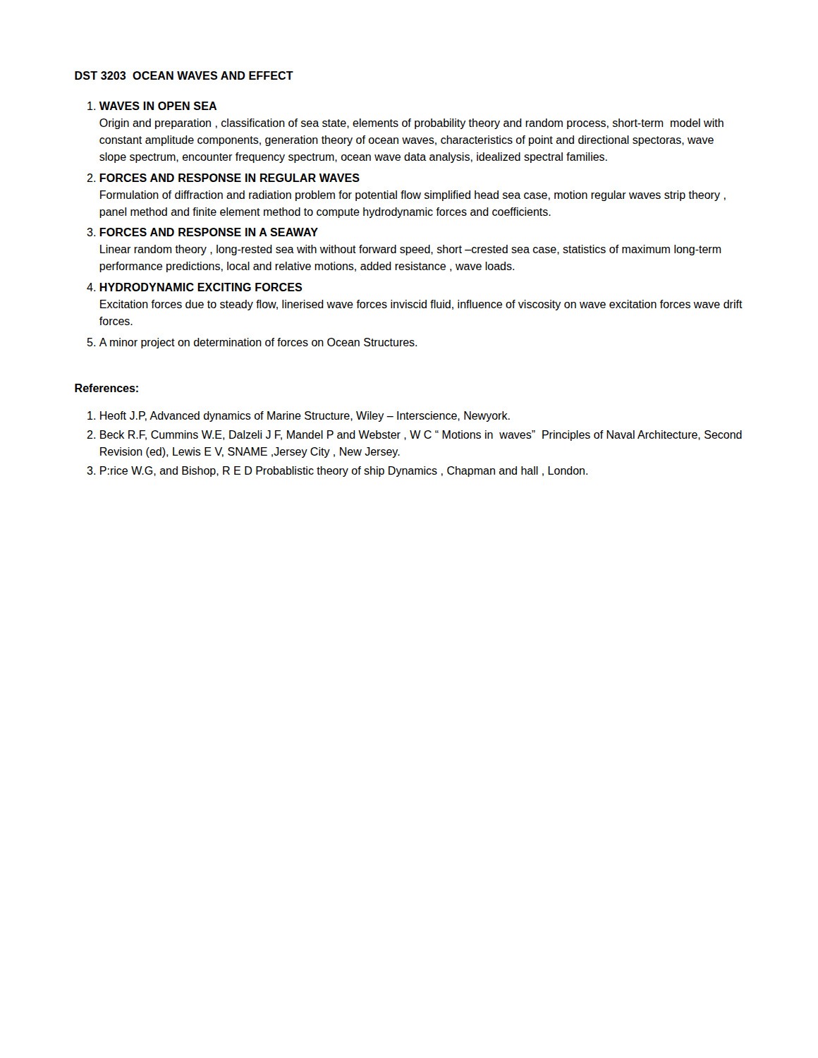DST 3203 OCEAN WAVES AND EFFECT
WAVES IN OPEN SEA
Origin and preparation , classification of sea state, elements of probability theory and random process, short-term model with constant amplitude components, generation theory of ocean waves, characteristics of point and directional spectoras, wave slope spectrum, encounter frequency spectrum, ocean wave data analysis, idealized spectral families.
FORCES AND RESPONSE IN REGULAR WAVES
Formulation of diffraction and radiation problem for potential flow simplified head sea case, motion regular waves strip theory , panel method and finite element method to compute hydrodynamic forces and coefficients.
FORCES AND RESPONSE IN A SEAWAY
Linear random theory , long-rested sea with without forward speed, short –crested sea case, statistics of maximum long-term performance predictions, local and relative motions, added resistance , wave loads.
HYDRODYNAMIC EXCITING FORCES
Excitation forces due to steady flow, linerised wave forces inviscid fluid, influence of viscosity on wave excitation forces wave drift forces.
A minor project on determination of forces on Ocean Structures.
References:
Heoft J.P, Advanced dynamics of Marine Structure, Wiley – Interscience, Newyork.
Beck R.F, Cummins W.E, Dalzeli J F, Mandel P and Webster , W C “ Motions in waves” Principles of Naval Architecture, Second Revision (ed), Lewis E V, SNAME ,Jersey City , New Jersey.
P:rice W.G, and Bishop, R E D Probablistic theory of ship Dynamics , Chapman and hall , London.